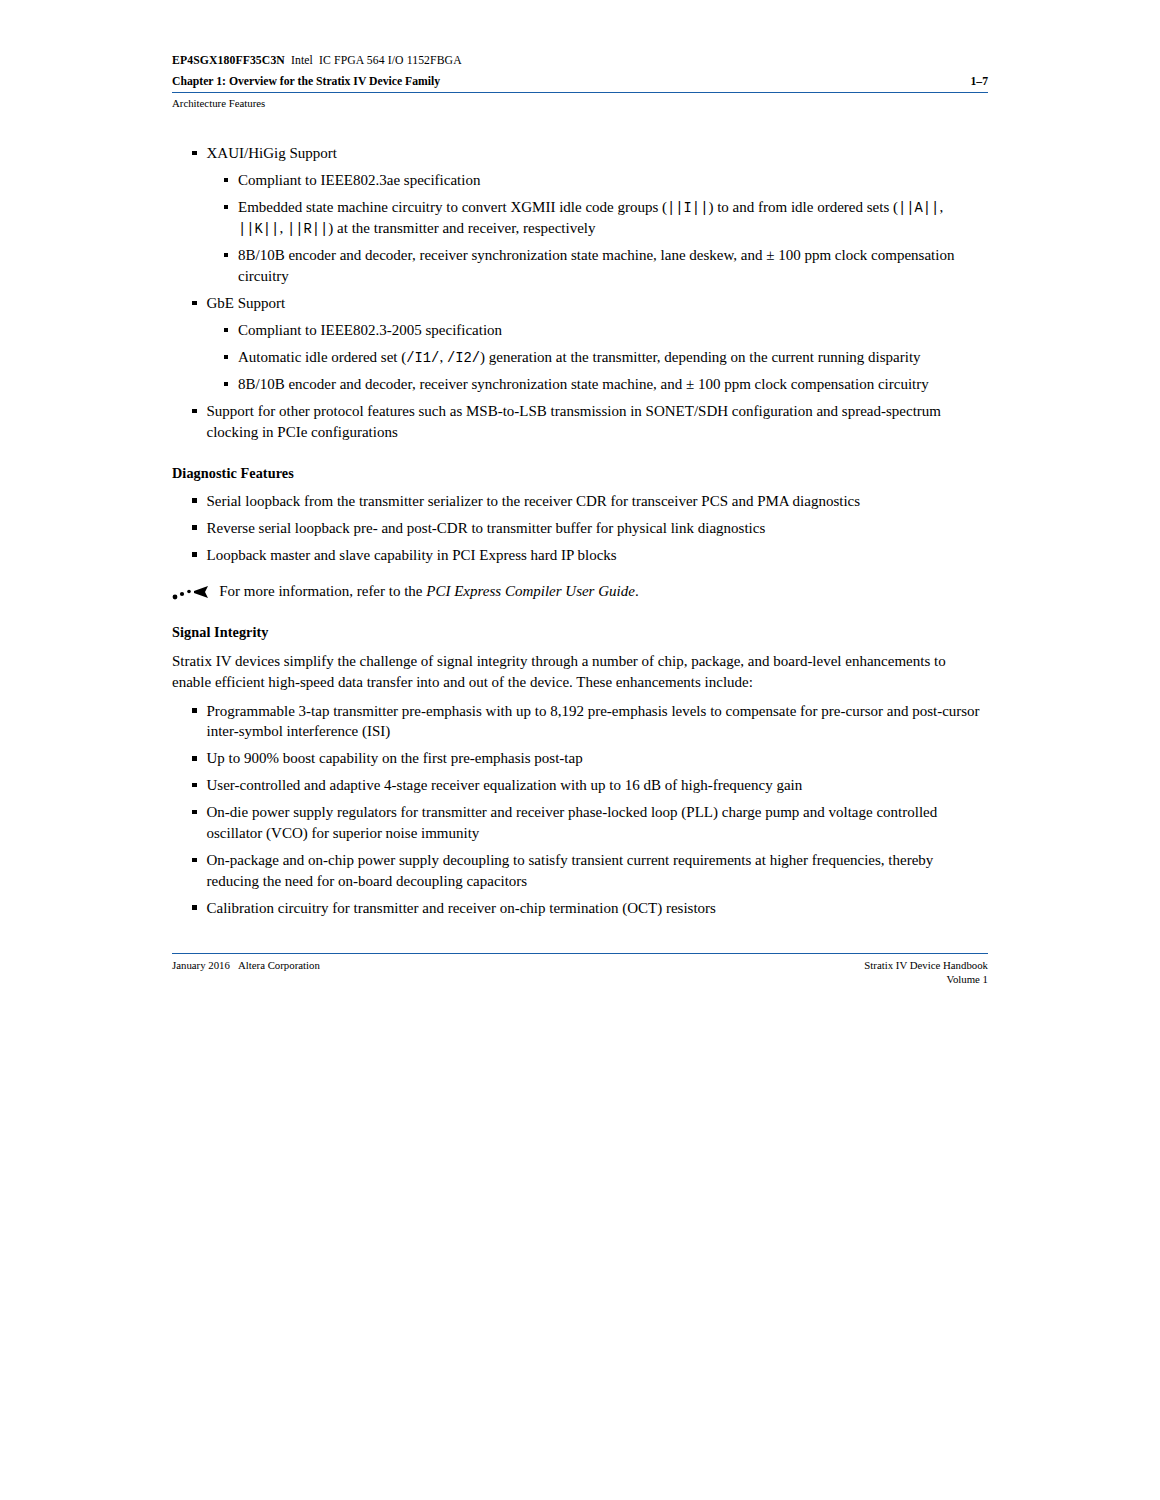EP4SGX180FF35C3N Intel IC FPGA 564 I/O 1152FBGA
Chapter 1: Overview for the Stratix IV Device Family 1–7
Architecture Features
XAUI/HiGig Support
Compliant to IEEE802.3ae specification
Embedded state machine circuitry to convert XGMII idle code groups (||I||) to and from idle ordered sets (||A||, ||K||, ||R||) at the transmitter and receiver, respectively
8B/10B encoder and decoder, receiver synchronization state machine, lane deskew, and ± 100 ppm clock compensation circuitry
GbE Support
Compliant to IEEE802.3-2005 specification
Automatic idle ordered set (/I1/, /I2/) generation at the transmitter, depending on the current running disparity
8B/10B encoder and decoder, receiver synchronization state machine, and ± 100 ppm clock compensation circuitry
Support for other protocol features such as MSB-to-LSB transmission in SONET/SDH configuration and spread-spectrum clocking in PCIe configurations
Diagnostic Features
Serial loopback from the transmitter serializer to the receiver CDR for transceiver PCS and PMA diagnostics
Reverse serial loopback pre- and post-CDR to transmitter buffer for physical link diagnostics
Loopback master and slave capability in PCI Express hard IP blocks
For more information, refer to the PCI Express Compiler User Guide.
Signal Integrity
Stratix IV devices simplify the challenge of signal integrity through a number of chip, package, and board-level enhancements to enable efficient high-speed data transfer into and out of the device. These enhancements include:
Programmable 3-tap transmitter pre-emphasis with up to 8,192 pre-emphasis levels to compensate for pre-cursor and post-cursor inter-symbol interference (ISI)
Up to 900% boost capability on the first pre-emphasis post-tap
User-controlled and adaptive 4-stage receiver equalization with up to 16 dB of high-frequency gain
On-die power supply regulators for transmitter and receiver phase-locked loop (PLL) charge pump and voltage controlled oscillator (VCO) for superior noise immunity
On-package and on-chip power supply decoupling to satisfy transient current requirements at higher frequencies, thereby reducing the need for on-board decoupling capacitors
Calibration circuitry for transmitter and receiver on-chip termination (OCT) resistors
January 2016 Altera Corporation
Stratix IV Device Handbook Volume 1